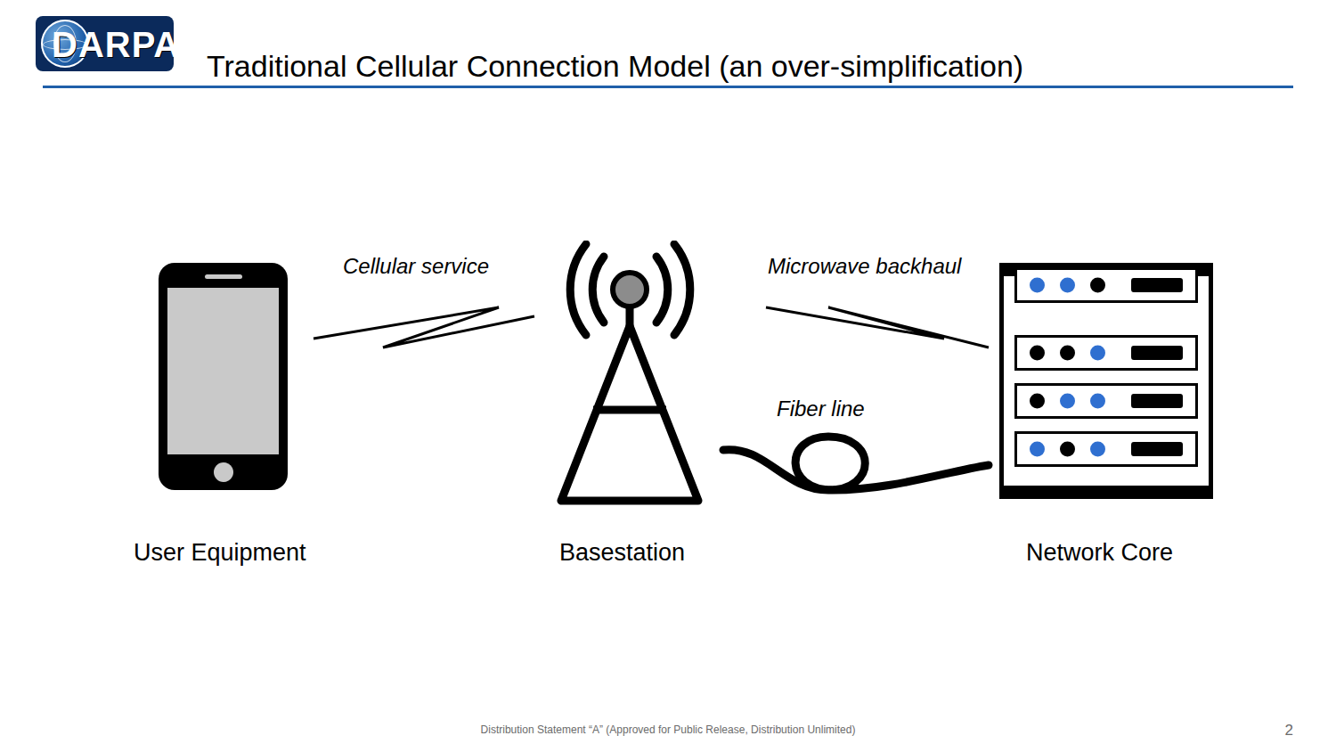DARPA
Traditional Cellular Connection Model (an over-simplification)
Cellular service
Microwave backhaul
Fiber line
User Equipment
Basestation
Network Core
Distribution Statement “A” (Approved for Public Release, Distribution Unlimited)
2